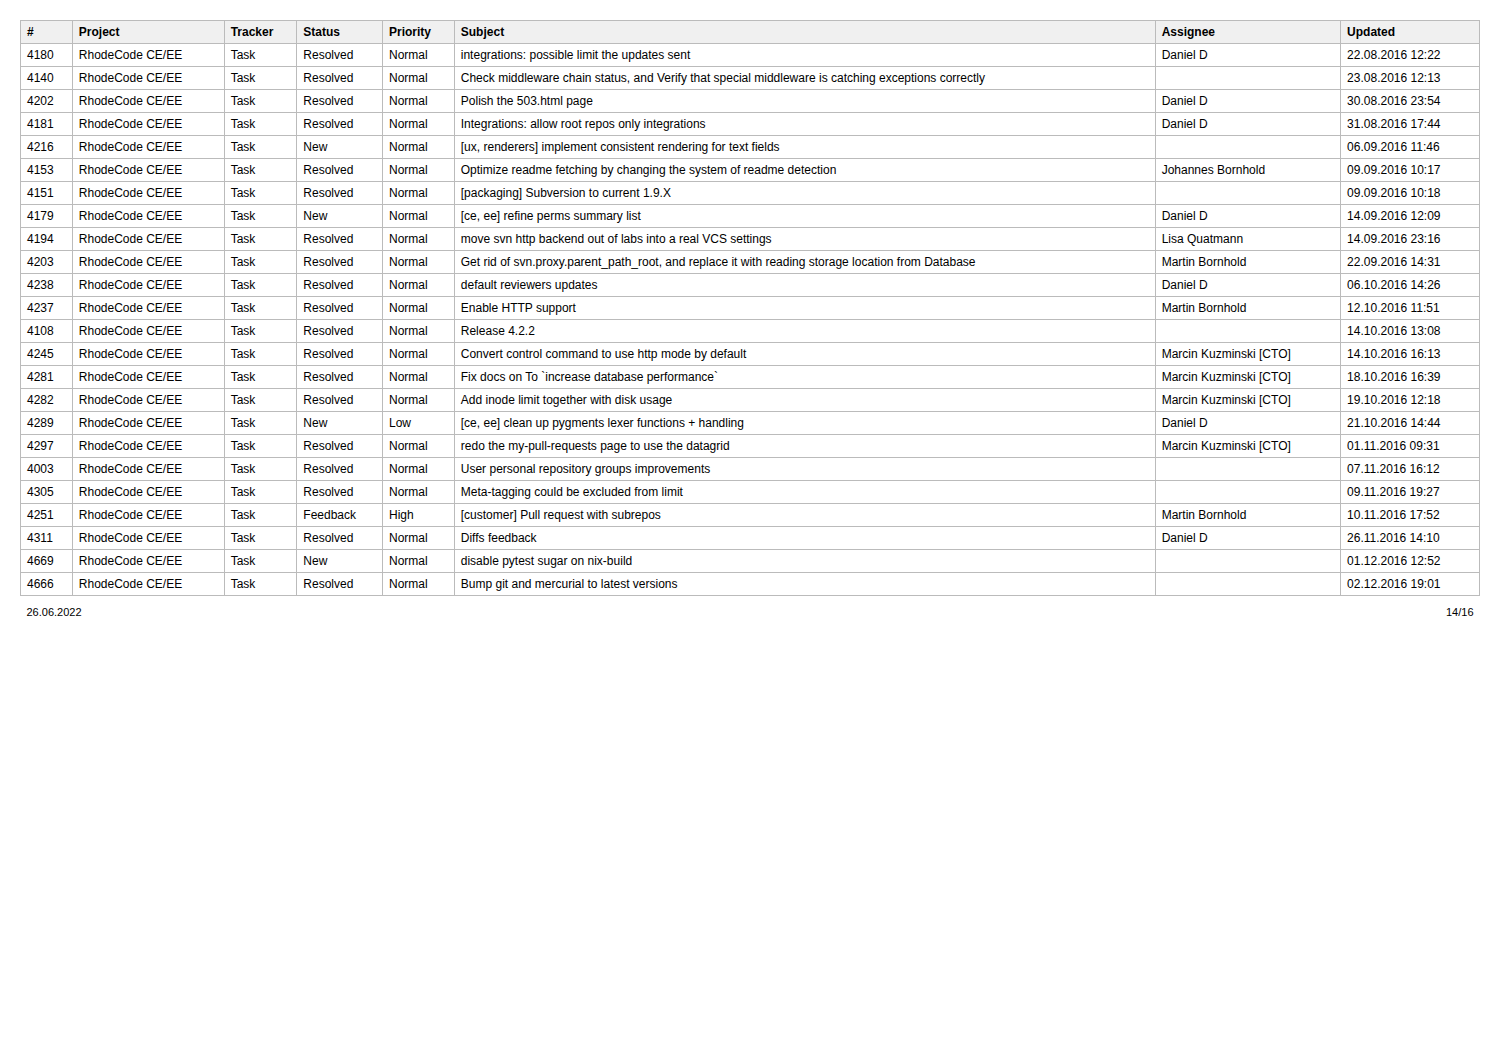| # | Project | Tracker | Status | Priority | Subject | Assignee | Updated |
| --- | --- | --- | --- | --- | --- | --- | --- |
| 4180 | RhodeCode CE/EE | Task | Resolved | Normal | integrations: possible limit the updates sent | Daniel D | 22.08.2016 12:22 |
| 4140 | RhodeCode CE/EE | Task | Resolved | Normal | Check middleware chain status, and Verify that special middleware is catching exceptions correctly | | 23.08.2016 12:13 |
| 4202 | RhodeCode CE/EE | Task | Resolved | Normal | Polish the 503.html page | Daniel D | 30.08.2016 23:54 |
| 4181 | RhodeCode CE/EE | Task | Resolved | Normal | Integrations: allow root repos only integrations | Daniel D | 31.08.2016 17:44 |
| 4216 | RhodeCode CE/EE | Task | New | Normal | [ux, renderers] implement consistent rendering for text fields | | 06.09.2016 11:46 |
| 4153 | RhodeCode CE/EE | Task | Resolved | Normal | Optimize readme fetching by changing the system of readme detection | Johannes Bornhold | 09.09.2016 10:17 |
| 4151 | RhodeCode CE/EE | Task | Resolved | Normal | [packaging] Subversion to current 1.9.X | | 09.09.2016 10:18 |
| 4179 | RhodeCode CE/EE | Task | New | Normal | [ce, ee] refine perms summary list | Daniel D | 14.09.2016 12:09 |
| 4194 | RhodeCode CE/EE | Task | Resolved | Normal | move svn http backend out of labs into a real VCS settings | Lisa Quatmann | 14.09.2016 23:16 |
| 4203 | RhodeCode CE/EE | Task | Resolved | Normal | Get rid of svn.proxy.parent_path_root, and replace it with reading storage location from Database | Martin Bornhold | 22.09.2016 14:31 |
| 4238 | RhodeCode CE/EE | Task | Resolved | Normal | default reviewers updates | Daniel D | 06.10.2016 14:26 |
| 4237 | RhodeCode CE/EE | Task | Resolved | Normal | Enable HTTP support | Martin Bornhold | 12.10.2016 11:51 |
| 4108 | RhodeCode CE/EE | Task | Resolved | Normal | Release 4.2.2 | | 14.10.2016 13:08 |
| 4245 | RhodeCode CE/EE | Task | Resolved | Normal | Convert control command to use http mode by default | Marcin Kuzminski [CTO] | 14.10.2016 16:13 |
| 4281 | RhodeCode CE/EE | Task | Resolved | Normal | Fix docs on To `increase database performance` | Marcin Kuzminski [CTO] | 18.10.2016 16:39 |
| 4282 | RhodeCode CE/EE | Task | Resolved | Normal | Add inode limit together with disk usage | Marcin Kuzminski [CTO] | 19.10.2016 12:18 |
| 4289 | RhodeCode CE/EE | Task | New | Low | [ce, ee] clean up pygments lexer functions + handling | Daniel D | 21.10.2016 14:44 |
| 4297 | RhodeCode CE/EE | Task | Resolved | Normal | redo the my-pull-requests page to use the datagrid | Marcin Kuzminski [CTO] | 01.11.2016 09:31 |
| 4003 | RhodeCode CE/EE | Task | Resolved | Normal | User personal repository groups improvements | | 07.11.2016 16:12 |
| 4305 | RhodeCode CE/EE | Task | Resolved | Normal | Meta-tagging could be excluded from limit | | 09.11.2016 19:27 |
| 4251 | RhodeCode CE/EE | Task | Feedback | High | [customer] Pull request with subrepos | Martin Bornhold | 10.11.2016 17:52 |
| 4311 | RhodeCode CE/EE | Task | Resolved | Normal | Diffs feedback | Daniel D | 26.11.2016 14:10 |
| 4669 | RhodeCode CE/EE | Task | New | Normal | disable pytest sugar on nix-build | | 01.12.2016 12:52 |
| 4666 | RhodeCode CE/EE | Task | Resolved | Normal | Bump git and mercurial to latest versions | | 02.12.2016 19:01 |
| 26.06.2022 | 14/16 |